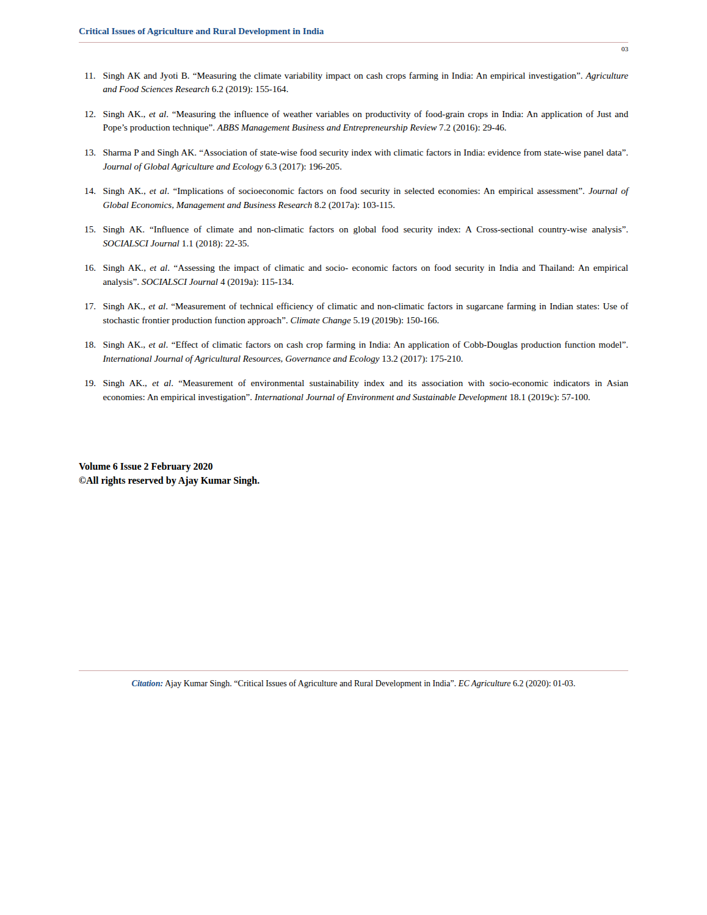Critical Issues of Agriculture and Rural Development in India
03
Singh AK and Jyoti B. “Measuring the climate variability impact on cash crops farming in India: An empirical investigation”. Agriculture and Food Sciences Research 6.2 (2019): 155-164.
Singh AK., et al. “Measuring the influence of weather variables on productivity of food-grain crops in India: An application of Just and Pope’s production technique”. ABBS Management Business and Entrepreneurship Review 7.2 (2016): 29-46.
Sharma P and Singh AK. “Association of state-wise food security index with climatic factors in India: evidence from state-wise panel data”. Journal of Global Agriculture and Ecology 6.3 (2017): 196-205.
Singh AK., et al. “Implications of socioeconomic factors on food security in selected economies: An empirical assessment”. Journal of Global Economics, Management and Business Research 8.2 (2017a): 103-115.
Singh AK. “Influence of climate and non-climatic factors on global food security index: A Cross-sectional country-wise analysis”. SOCIALSCI Journal 1.1 (2018): 22-35.
Singh AK., et al. “Assessing the impact of climatic and socio- economic factors on food security in India and Thailand: An empirical analysis”. SOCIALSCI Journal 4 (2019a): 115-134.
Singh AK., et al. “Measurement of technical efficiency of climatic and non-climatic factors in sugarcane farming in Indian states: Use of stochastic frontier production function approach”. Climate Change 5.19 (2019b): 150-166.
Singh AK., et al. “Effect of climatic factors on cash crop farming in India: An application of Cobb-Douglas production function model”. International Journal of Agricultural Resources, Governance and Ecology 13.2 (2017): 175-210.
Singh AK., et al. “Measurement of environmental sustainability index and its association with socio-economic indicators in Asian economies: An empirical investigation”. International Journal of Environment and Sustainable Development 18.1 (2019c): 57-100.
Volume 6 Issue 2 February 2020
©All rights reserved by Ajay Kumar Singh.
Citation: Ajay Kumar Singh. “Critical Issues of Agriculture and Rural Development in India”. EC Agriculture 6.2 (2020): 01-03.